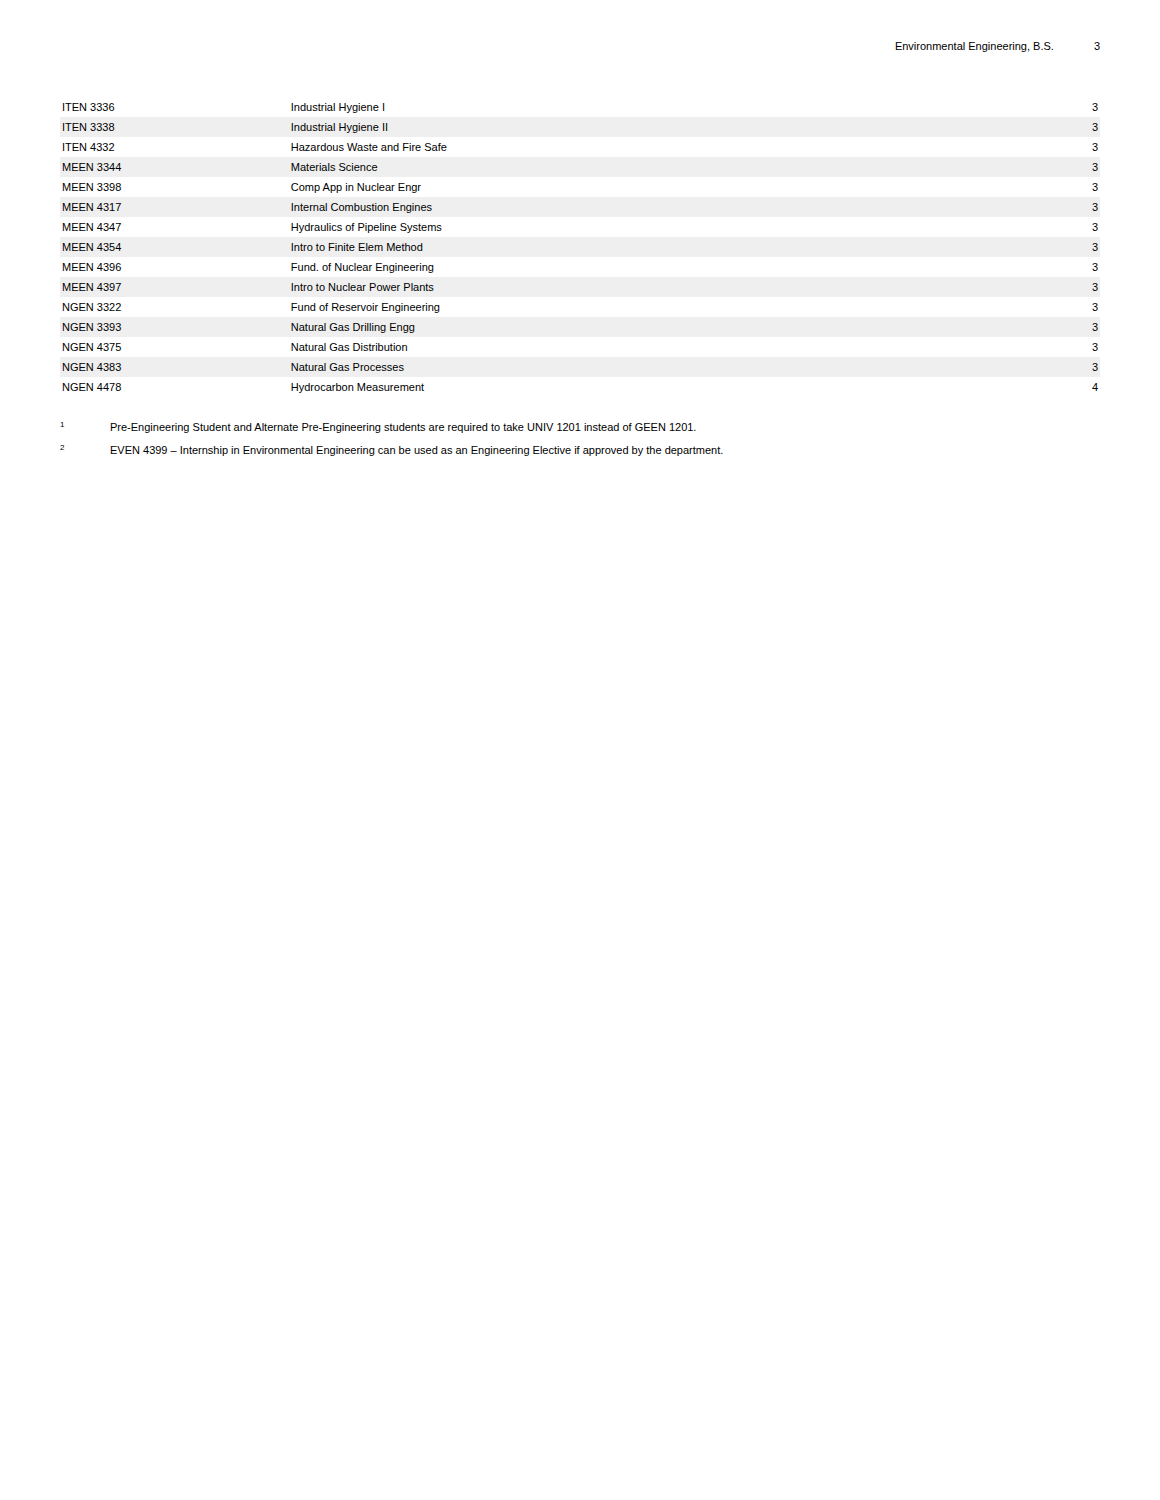Environmental Engineering, B.S. 3
| ITEN 3336 | Industrial Hygiene I | 3 |
| ITEN 3338 | Industrial Hygiene II | 3 |
| ITEN 4332 | Hazardous Waste and Fire Safe | 3 |
| MEEN 3344 | Materials Science | 3 |
| MEEN 3398 | Comp App in Nuclear Engr | 3 |
| MEEN 4317 | Internal Combustion Engines | 3 |
| MEEN 4347 | Hydraulics of Pipeline Systems | 3 |
| MEEN 4354 | Intro to Finite Elem Method | 3 |
| MEEN 4396 | Fund. of Nuclear Engineering | 3 |
| MEEN 4397 | Intro to Nuclear Power Plants | 3 |
| NGEN 3322 | Fund of Reservoir Engineering | 3 |
| NGEN 3393 | Natural Gas Drilling Engg | 3 |
| NGEN 4375 | Natural Gas Distribution | 3 |
| NGEN 4383 | Natural Gas Processes | 3 |
| NGEN 4478 | Hydrocarbon Measurement | 4 |
1
Pre-Engineering Student and Alternate Pre-Engineering students are required to take UNIV 1201 instead of GEEN 1201.
2
EVEN 4399 – Internship in Environmental Engineering can be used as an Engineering Elective if approved by the department.